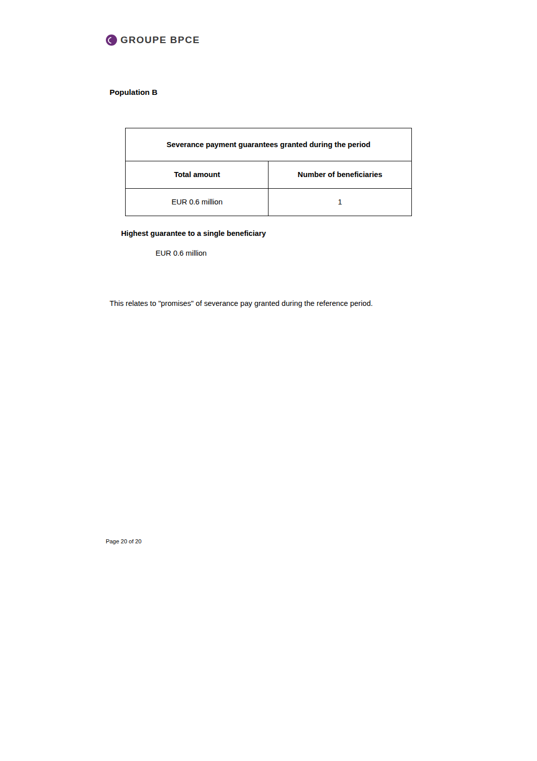GROUPE BPCE
Population B
| Severance payment guarantees granted during the period |
| Total amount | Number of beneficiaries |
| EUR 0.6 million | 1 |
Highest guarantee to a single beneficiary
EUR 0.6 million
This relates to "promises" of severance pay granted during the reference period.
Page 20 of 20